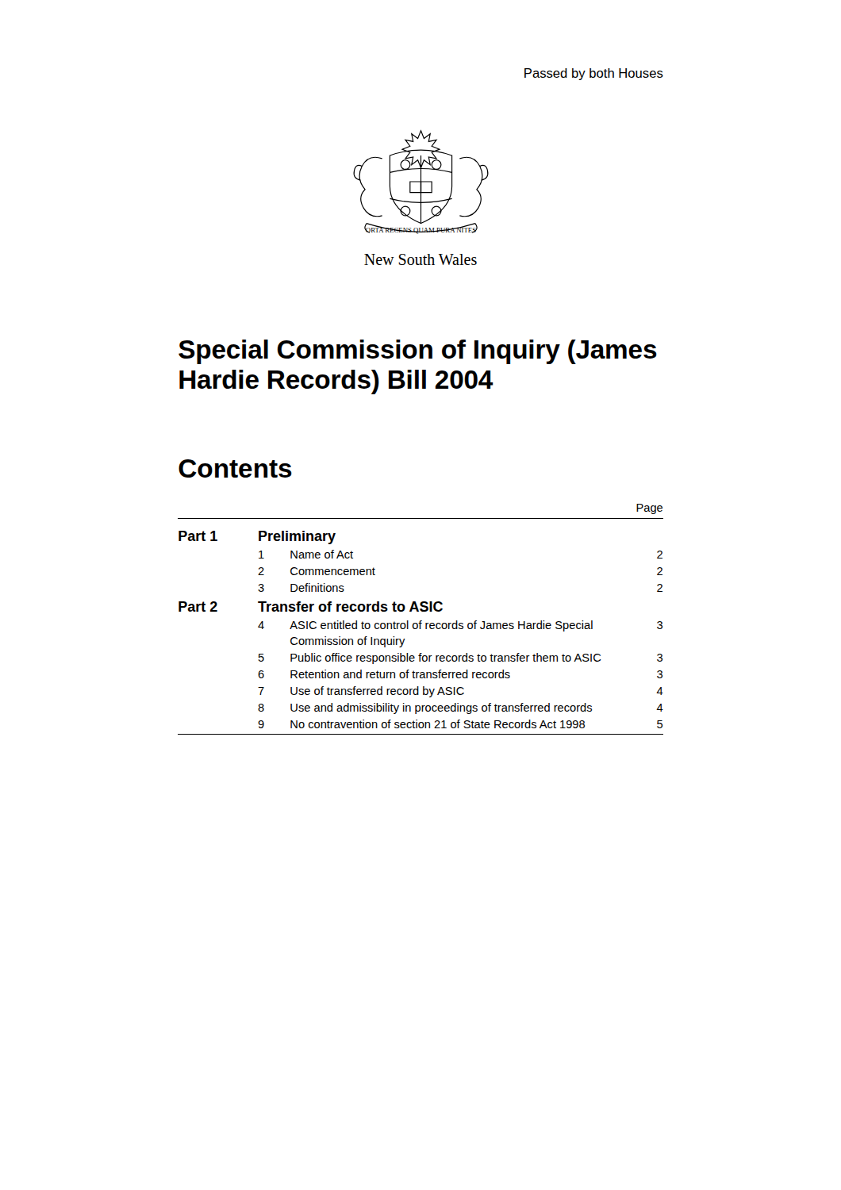Passed by both Houses
New South Wales
Special Commission of Inquiry (James Hardie Records) Bill 2004
Contents
Page
| Part 1 | Preliminary | |
| | 1 | Name of Act | 2 |
| | 2 | Commencement | 2 |
| | 3 | Definitions | 2 |
| Part 2 | Transfer of records to ASIC | |
| | 4 | ASIC entitled to control of records of James Hardie Special Commission of Inquiry | 3 |
| | 5 | Public office responsible for records to transfer them to ASIC | 3 |
| | 6 | Retention and return of transferred records | 3 |
| | 7 | Use of transferred record by ASIC | 4 |
| | 8 | Use and admissibility in proceedings of transferred records | 4 |
| | 9 | No contravention of section 21 of State Records Act 1998 | 5 |